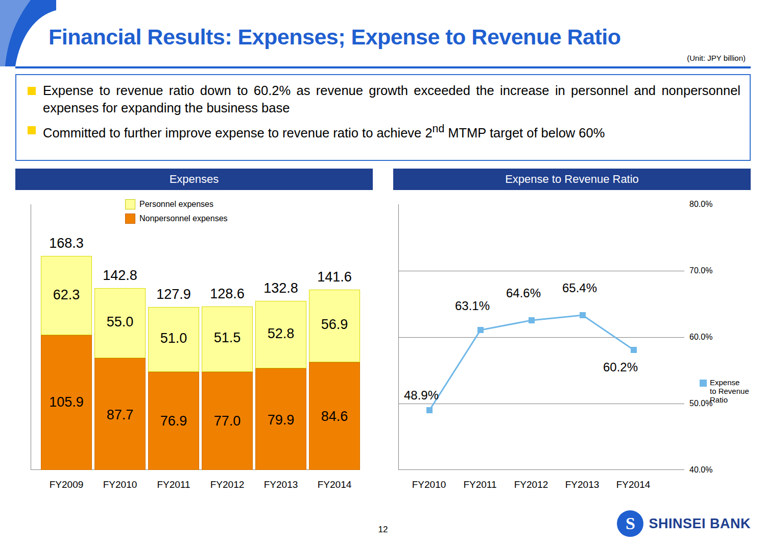Financial Results: Expenses; Expense to Revenue Ratio
(Unit: JPY billion)
Expense to revenue ratio down to 60.2% as revenue growth exceeded the increase in personnel and nonpersonnel expenses for expanding the business base
Committed to further improve expense to revenue ratio to achieve 2nd MTMP target of below 60%
Expenses
Expense to Revenue Ratio
Personnel expenses
Nonpersonnel expenses
168.3
62.3
105.9
FY2009
142.8
55.0
87.7
FY2010
127.9
51.0
76.9
FY2011
128.6
51.5
77.0
FY2012
132.8
52.8
79.9
FY2013
141.6
56.9
84.6
FY2014
48.9%
63.1%
64.6%
65.4%
60.2%
80.0%
70.0%
60.0%
50.0%
40.0%
FY2010
FY2011
FY2012
FY2013
FY2014
Expense
to Revenue Ratio
12
S
SHINSEI BANK